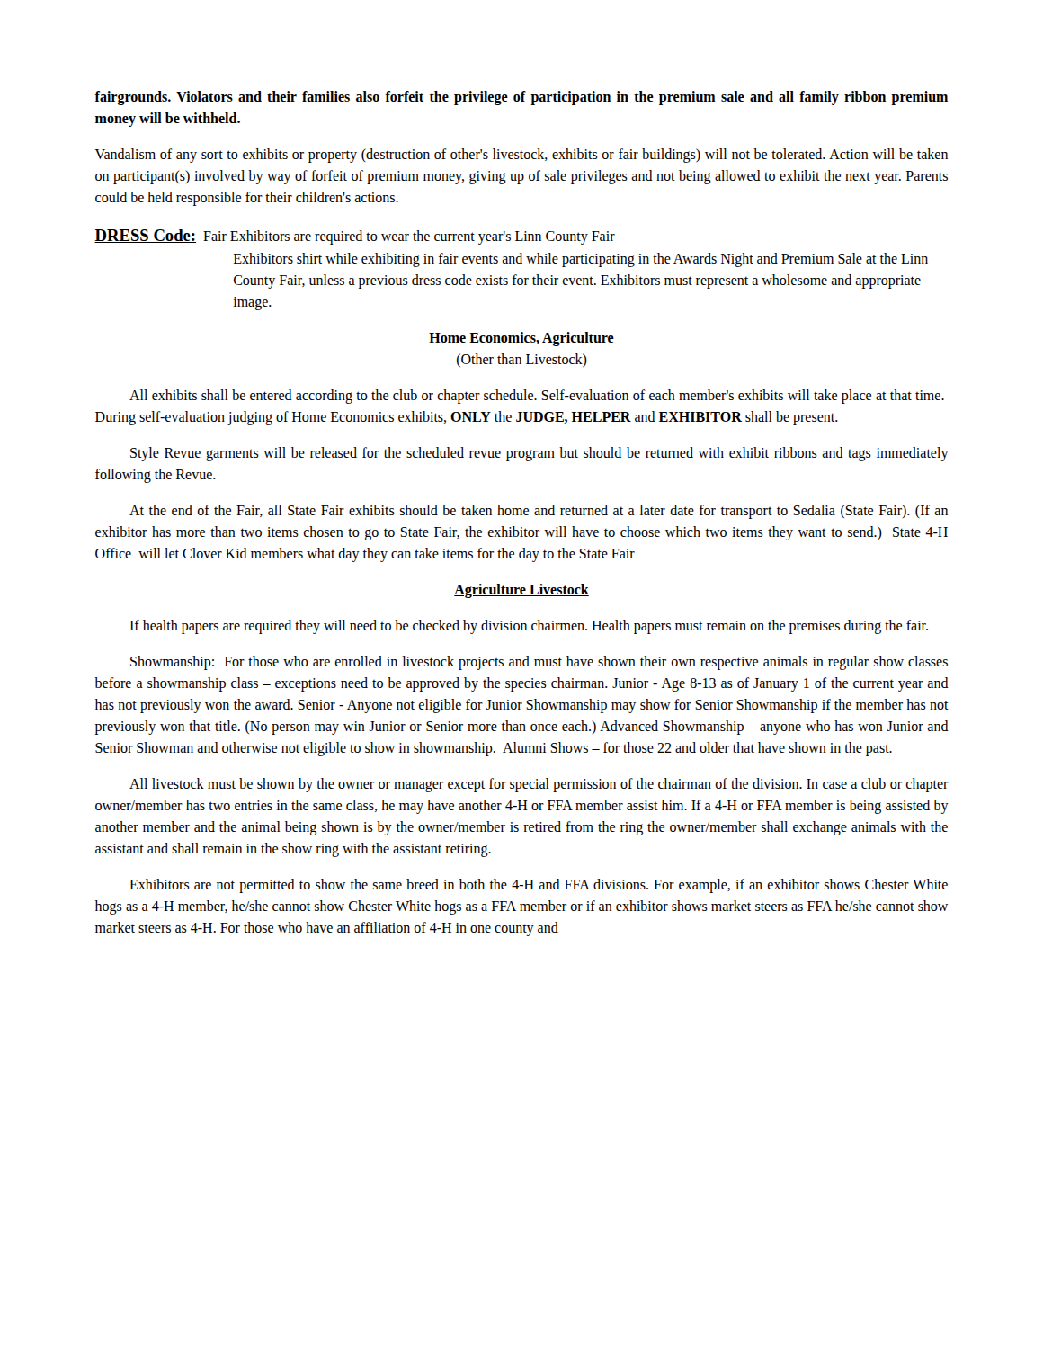fairgrounds. Violators and their families also forfeit the privilege of participation in the premium sale and all family ribbon premium money will be withheld.
Vandalism of any sort to exhibits or property (destruction of other's livestock, exhibits or fair buildings) will not be tolerated. Action will be taken on participant(s) involved by way of forfeit of premium money, giving up of sale privileges and not being allowed to exhibit the next year. Parents could be held responsible for their children's actions.
DRESS Code: Fair Exhibitors are required to wear the current year's Linn County Fair
Exhibitors shirt while exhibiting in fair events and while participating in the Awards Night and Premium Sale at the Linn County Fair, unless a previous dress code exists for their event. Exhibitors must represent a wholesome and appropriate image.
Home Economics, Agriculture
(Other than Livestock)
All exhibits shall be entered according to the club or chapter schedule. Self-evaluation of each member's exhibits will take place at that time. During self-evaluation judging of Home Economics exhibits, ONLY the JUDGE, HELPER and EXHIBITOR shall be present.
Style Revue garments will be released for the scheduled revue program but should be returned with exhibit ribbons and tags immediately following the Revue.
At the end of the Fair, all State Fair exhibits should be taken home and returned at a later date for transport to Sedalia (State Fair). (If an exhibitor has more than two items chosen to go to State Fair, the exhibitor will have to choose which two items they want to send.) State 4-H Office will let Clover Kid members what day they can take items for the day to the State Fair
Agriculture Livestock
If health papers are required they will need to be checked by division chairmen. Health papers must remain on the premises during the fair.
Showmanship: For those who are enrolled in livestock projects and must have shown their own respective animals in regular show classes before a showmanship class – exceptions need to be approved by the species chairman. Junior - Age 8-13 as of January 1 of the current year and has not previously won the award. Senior - Anyone not eligible for Junior Showmanship may show for Senior Showmanship if the member has not previously won that title. (No person may win Junior or Senior more than once each.) Advanced Showmanship – anyone who has won Junior and Senior Showman and otherwise not eligible to show in showmanship. Alumni Shows – for those 22 and older that have shown in the past.
All livestock must be shown by the owner or manager except for special permission of the chairman of the division. In case a club or chapter owner/member has two entries in the same class, he may have another 4-H or FFA member assist him. If a 4-H or FFA member is being assisted by another member and the animal being shown is by the owner/member is retired from the ring the owner/member shall exchange animals with the assistant and shall remain in the show ring with the assistant retiring.
Exhibitors are not permitted to show the same breed in both the 4-H and FFA divisions. For example, if an exhibitor shows Chester White hogs as a 4-H member, he/she cannot show Chester White hogs as a FFA member or if an exhibitor shows market steers as FFA he/she cannot show market steers as 4-H. For those who have an affiliation of 4-H in one county and